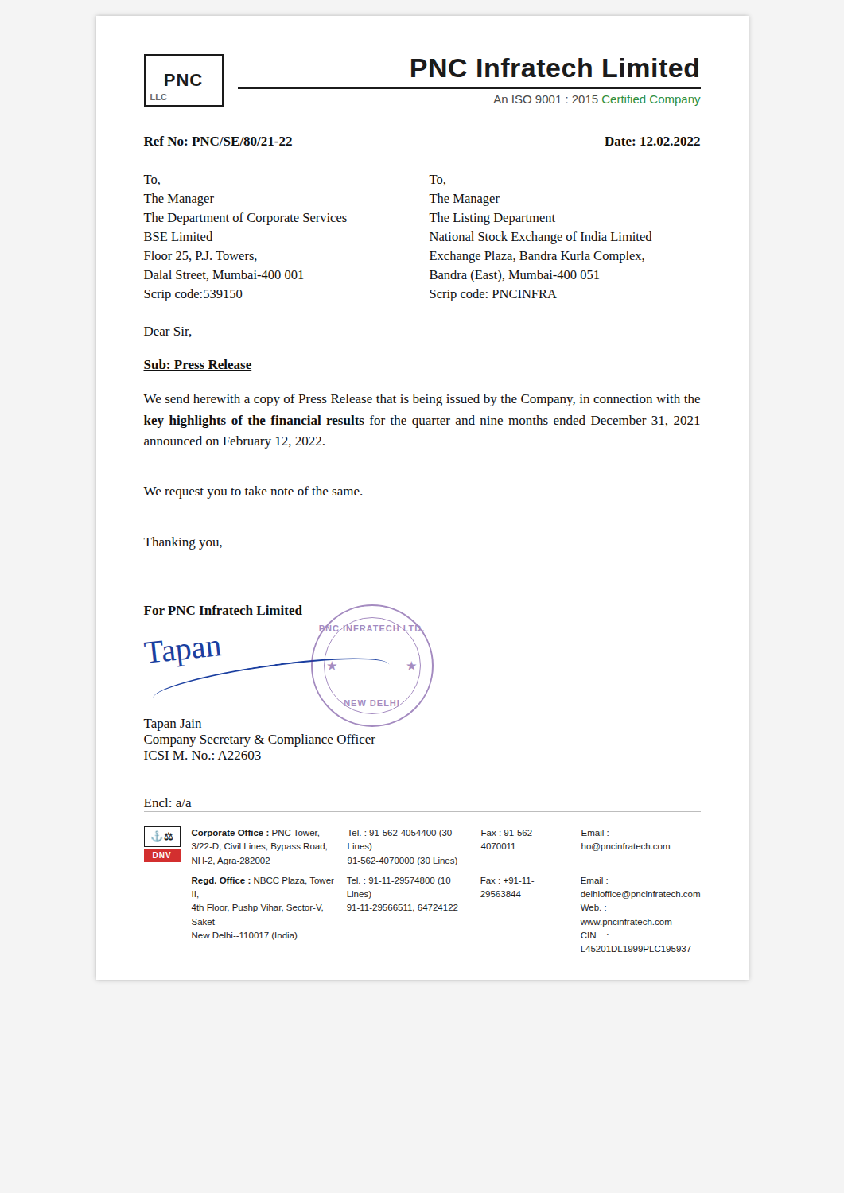PNC LLC
PNC Infratech Limited
An ISO 9001 : 2015 Certified Company
Ref No: PNC/SE/80/21-22
Date: 12.02.2022
To,
The Manager
The Department of Corporate Services
BSE Limited
Floor 25, P.J. Towers,
Dalal Street, Mumbai-400 001
Scrip code:539150
To,
The Manager
The Listing Department
National Stock Exchange of India Limited
Exchange Plaza, Bandra Kurla Complex,
Bandra (East), Mumbai-400 051
Scrip code: PNCINFRA
Dear Sir,
Sub: Press Release
We send herewith a copy of Press Release that is being issued by the Company, in connection with the key highlights of the financial results for the quarter and nine months ended December 31, 2021 announced on February 12, 2022.
We request you to take note of the same.
Thanking you,
For PNC Infratech Limited
Tapan
PNC INFRATECH LTD.
★
★
NEW DELHI
Tapan Jain
Company Secretary & Compliance Officer
ICSI M. No.: A22603
Encl: a/a
⚓⚖
DNV
Corporate Office : PNC Tower,
3/22-D, Civil Lines, Bypass Road,
NH-2, Agra-282002
Tel. : 91-562-4054400 (30 Lines)
91-562-4070000 (30 Lines)
Fax : 91-562-4070011
Email : ho@pncinfratech.com
Regd. Office : NBCC Plaza, Tower II,
4th Floor, Pushp Vihar, Sector-V, Saket
New Delhi--110017 (India)
Tel. : 91-11-29574800 (10 Lines)
91-11-29566511, 64724122
Fax : +91-11-29563844
Email : delhioffice@pncinfratech.com
Web. : www.pncinfratech.com
CIN : L45201DL1999PLC195937